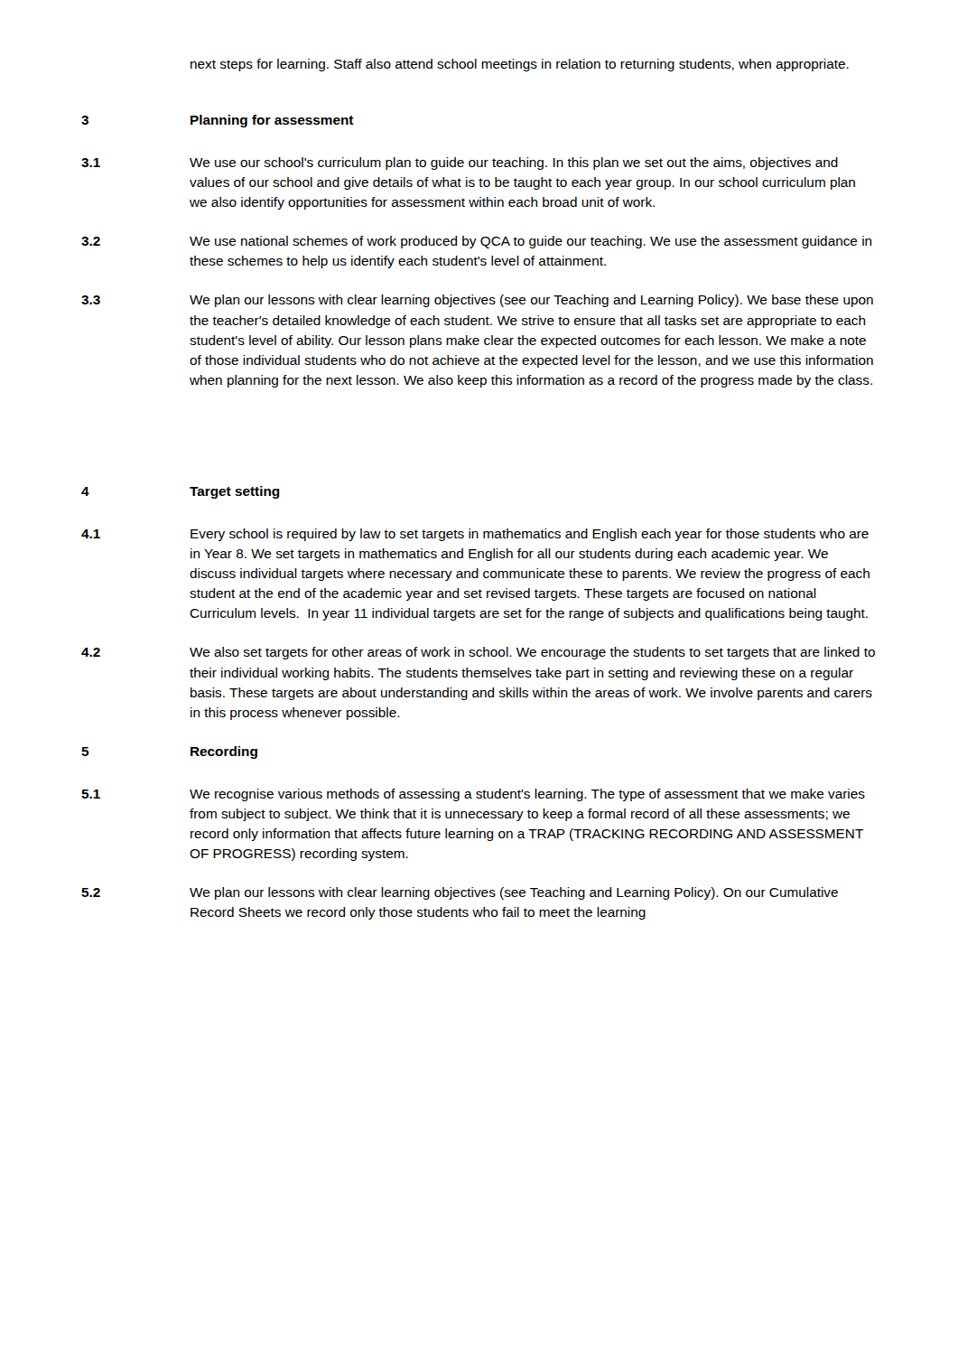next steps for learning. Staff also attend school meetings in relation to returning students, when appropriate.
3 Planning for assessment
3.1
We use our school's curriculum plan to guide our teaching. In this plan we set out the aims, objectives and values of our school and give details of what is to be taught to each year group. In our school curriculum plan we also identify opportunities for assessment within each broad unit of work.
3.2
We use national schemes of work produced by QCA to guide our teaching. We use the assessment guidance in these schemes to help us identify each student's level of attainment.
3.3
We plan our lessons with clear learning objectives (see our Teaching and Learning Policy). We base these upon the teacher's detailed knowledge of each student. We strive to ensure that all tasks set are appropriate to each student's level of ability. Our lesson plans make clear the expected outcomes for each lesson. We make a note of those individual students who do not achieve at the expected level for the lesson, and we use this information when planning for the next lesson. We also keep this information as a record of the progress made by the class.
4 Target setting
4.1
Every school is required by law to set targets in mathematics and English each year for those students who are in Year 8. We set targets in mathematics and English for all our students during each academic year. We discuss individual targets where necessary and communicate these to parents. We review the progress of each student at the end of the academic year and set revised targets. These targets are focused on national Curriculum levels. In year 11 individual targets are set for the range of subjects and qualifications being taught.
4.2
We also set targets for other areas of work in school. We encourage the students to set targets that are linked to their individual working habits. The students themselves take part in setting and reviewing these on a regular basis. These targets are about understanding and skills within the areas of work. We involve parents and carers in this process whenever possible.
5 Recording
5.1
We recognise various methods of assessing a student's learning. The type of assessment that we make varies from subject to subject. We think that it is unnecessary to keep a formal record of all these assessments; we record only information that affects future learning on a TRAP (TRACKING RECORDING AND ASSESSMENT OF PROGRESS) recording system.
5.2
We plan our lessons with clear learning objectives (see Teaching and Learning Policy). On our Cumulative Record Sheets we record only those students who fail to meet the learning